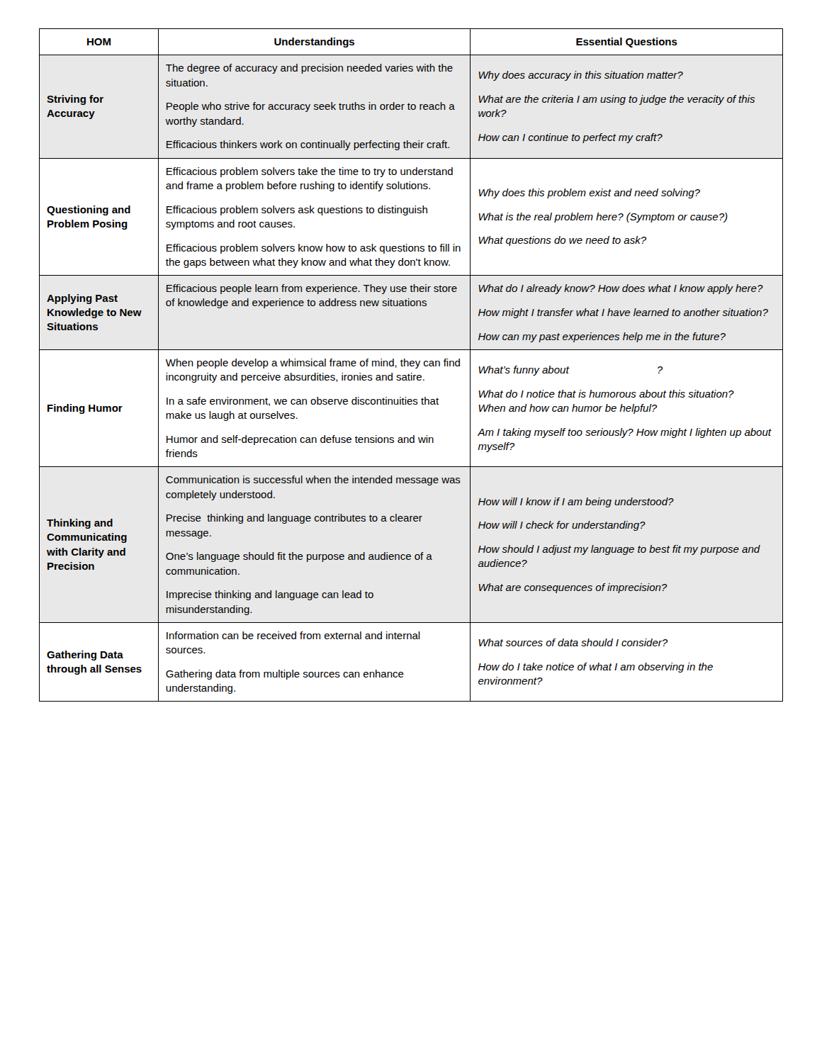| HOM | Understandings | Essential Questions |
| --- | --- | --- |
| Striving for Accuracy | The degree of accuracy and precision needed varies with the situation. People who strive for accuracy seek truths in order to reach a worthy standard. Efficacious thinkers work on continually perfecting their craft. | Why does accuracy in this situation matter? What are the criteria I am using to judge the veracity of this work? How can I continue to perfect my craft? |
| Questioning and Problem Posing | Efficacious problem solvers take the time to try to understand and frame a problem before rushing to identify solutions. Efficacious problem solvers ask questions to distinguish symptoms and root causes. Efficacious problem solvers know how to ask questions to fill in the gaps between what they know and what they don't know. | Why does this problem exist and need solving? What is the real problem here? (Symptom or cause?) What questions do we need to ask? |
| Applying Past Knowledge to New Situations | Efficacious people learn from experience. They use their store of knowledge and experience to address new situations | What do I already know? How does what I know apply here? How might I transfer what I have learned to another situation? How can my past experiences help me in the future? |
| Finding Humor | When people develop a whimsical frame of mind, they can find incongruity and perceive absurdities, ironies and satire. In a safe environment, we can observe discontinuities that make us laugh at ourselves. Humor and self-deprecation can defuse tensions and win friends | What’s funny about ? What do I notice that is humorous about this situation? When and how can humor be helpful? Am I taking myself too seriously? How might I lighten up about myself? |
| Thinking and Communicating with Clarity and Precision | Communication is successful when the intended message was completely understood. Precise thinking and language contributes to a clearer message. One’s language should fit the purpose and audience of a communication. Imprecise thinking and language can lead to misunderstanding. | How will I know if I am being understood? How will I check for understanding? How should I adjust my language to best fit my purpose and audience? What are consequences of imprecision? |
| Gathering Data through all Senses | Information can be received from external and internal sources. Gathering data from multiple sources can enhance understanding. | What sources of data should I consider? How do I take notice of what I am observing in the environment? |